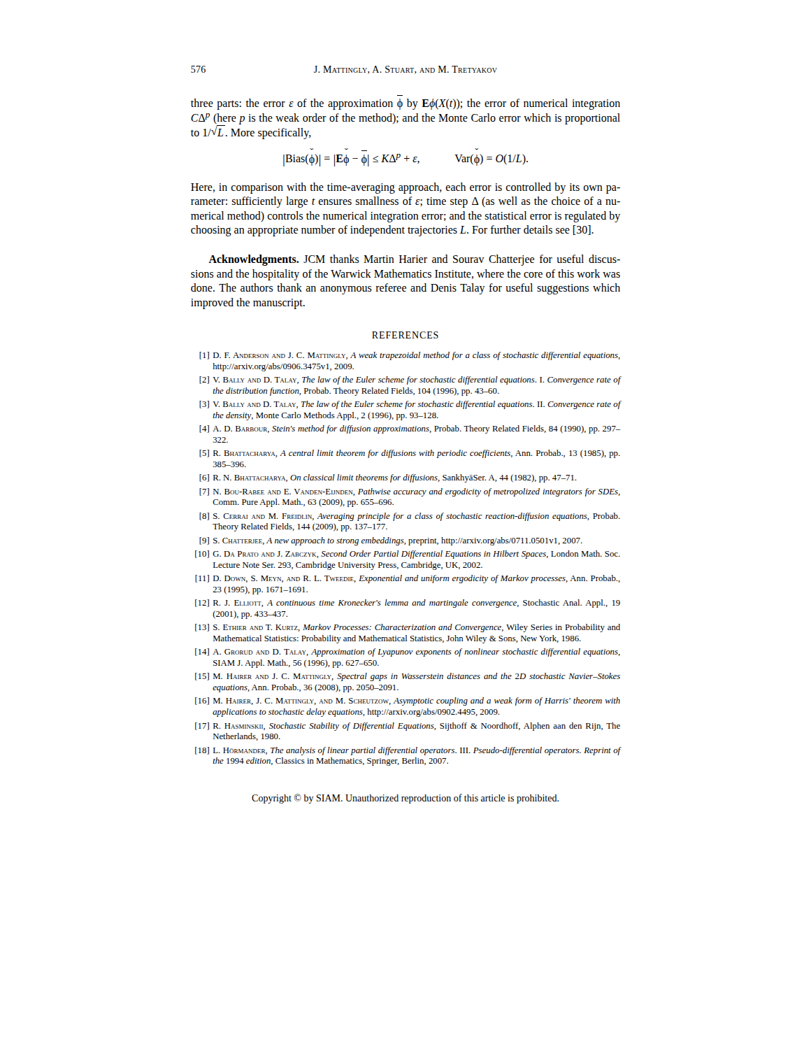576 J. Mattingly, A. Stuart, and M. Tretyakov
three parts: the error ε of the approximation ϕ by Eϕ(X(t)); the error of numerical integration CΔp (here p is the weak order of the method); and the Monte Carlo error which is proportional to 1/L. More specifically,
|Bias(ϕ)| = |Eϕ − ϕ| ≤ KΔp + ε, Var(ϕ) = O(1/L).
Here, in comparison with the time-averaging approach, each error is controlled by its own parameter: sufficiently large t ensures smallness of ε; time step Δ (as well as the choice of a numerical method) controls the numerical integration error; and the statistical error is regulated by choosing an appropriate number of independent trajectories L. For further details see [30].
Acknowledgments. JCM thanks Martin Harier and Sourav Chatterjee for useful discussions and the hospitality of the Warwick Mathematics Institute, where the core of this work was done. The authors thank an anonymous referee and Denis Talay for useful suggestions which improved the manuscript.
REFERENCES
[1] D. F. Anderson and J. C. Mattingly, A weak trapezoidal method for a class of stochastic differential equations, http://arxiv.org/abs/0906.3475v1, 2009.
[2] V. Bally and D. Talay, The law of the Euler scheme for stochastic differential equations. I. Convergence rate of the distribution function, Probab. Theory Related Fields, 104 (1996), pp. 43–60.
[3] V. Bally and D. Talay, The law of the Euler scheme for stochastic differential equations. II. Convergence rate of the density, Monte Carlo Methods Appl., 2 (1996), pp. 93–128.
[4] A. D. Barbour, Stein's method for diffusion approximations, Probab. Theory Related Fields, 84 (1990), pp. 297–322.
[5] R. Bhattacharya, A central limit theorem for diffusions with periodic coefficients, Ann. Probab., 13 (1985), pp. 385–396.
[6] R. N. Bhattacharya, On classical limit theorems for diffusions, SankhyāSer. A, 44 (1982), pp. 47–71.
[7] N. Bou-Rabee and E. Vanden-Eijnden, Pathwise accuracy and ergodicity of metropolized integrators for SDEs, Comm. Pure Appl. Math., 63 (2009), pp. 655–696.
[8] S. Cerrai and M. Freidlin, Averaging principle for a class of stochastic reaction-diffusion equations, Probab. Theory Related Fields, 144 (2009), pp. 137–177.
[9] S. Chatterjee, A new approach to strong embeddings, preprint, http://arxiv.org/abs/0711.0501v1, 2007.
[10] G. Da Prato and J. Zabczyk, Second Order Partial Differential Equations in Hilbert Spaces, London Math. Soc. Lecture Note Ser. 293, Cambridge University Press, Cambridge, UK, 2002.
[11] D. Down, S. Meyn, and R. L. Tweedie, Exponential and uniform ergodicity of Markov processes, Ann. Probab., 23 (1995), pp. 1671–1691.
[12] R. J. Elliott, A continuous time Kronecker's lemma and martingale convergence, Stochastic Anal. Appl., 19 (2001), pp. 433–437.
[13] S. Ethier and T. Kurtz, Markov Processes: Characterization and Convergence, Wiley Series in Probability and Mathematical Statistics: Probability and Mathematical Statistics, John Wiley & Sons, New York, 1986.
[14] A. Grorud and D. Talay, Approximation of Lyapunov exponents of nonlinear stochastic differential equations, SIAM J. Appl. Math., 56 (1996), pp. 627–650.
[15] M. Hairer and J. C. Mattingly, Spectral gaps in Wasserstein distances and the 2D stochastic Navier–Stokes equations, Ann. Probab., 36 (2008), pp. 2050–2091.
[16] M. Hairer, J. C. Mattingly, and M. Scheutzow, Asymptotic coupling and a weak form of Harris' theorem with applications to stochastic delay equations, http://arxiv.org/abs/0902.4495, 2009.
[17] R. Hasminskii, Stochastic Stability of Differential Equations, Sijthoff & Noordhoff, Alphen aan den Rijn, The Netherlands, 1980.
[18] L. Hörmander, The analysis of linear partial differential operators. III. Pseudo-differential operators. Reprint of the 1994 edition, Classics in Mathematics, Springer, Berlin, 2007.
Copyright © by SIAM. Unauthorized reproduction of this article is prohibited.